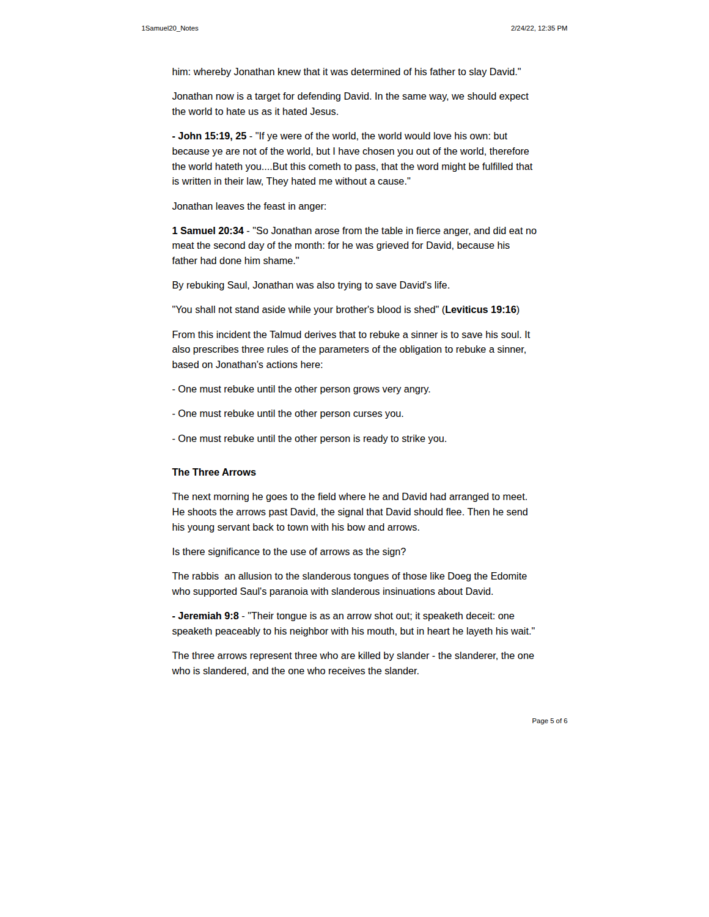1Samuel20_Notes 2/24/22, 12:35 PM
him: whereby Jonathan knew that it was determined of his father to slay David."
Jonathan now is a target for defending David. In the same way, we should expect the world to hate us as it hated Jesus.
- John 15:19, 25 - "If ye were of the world, the world would love his own: but because ye are not of the world, but I have chosen you out of the world, therefore the world hateth you....But this cometh to pass, that the word might be fulfilled that is written in their law, They hated me without a cause."
Jonathan leaves the feast in anger:
1 Samuel 20:34 - "So Jonathan arose from the table in fierce anger, and did eat no meat the second day of the month: for he was grieved for David, because his father had done him shame."
By rebuking Saul, Jonathan was also trying to save David's life.
"You shall not stand aside while your brother's blood is shed" (Leviticus 19:16)
From this incident the Talmud derives that to rebuke a sinner is to save his soul. It also prescribes three rules of the parameters of the obligation to rebuke a sinner, based on Jonathan's actions here:
- One must rebuke until the other person grows very angry.
- One must rebuke until the other person curses you.
- One must rebuke until the other person is ready to strike you.
The Three Arrows
The next morning he goes to the field where he and David had arranged to meet. He shoots the arrows past David, the signal that David should flee. Then he send his young servant back to town with his bow and arrows.
Is there significance to the use of arrows as the sign?
The rabbis an allusion to the slanderous tongues of those like Doeg the Edomite who supported Saul's paranoia with slanderous insinuations about David.
- Jeremiah 9:8 - "Their tongue is as an arrow shot out; it speaketh deceit: one speaketh peaceably to his neighbor with his mouth, but in heart he layeth his wait."
The three arrows represent three who are killed by slander - the slanderer, the one who is slandered, and the one who receives the slander.
Page 5 of 6